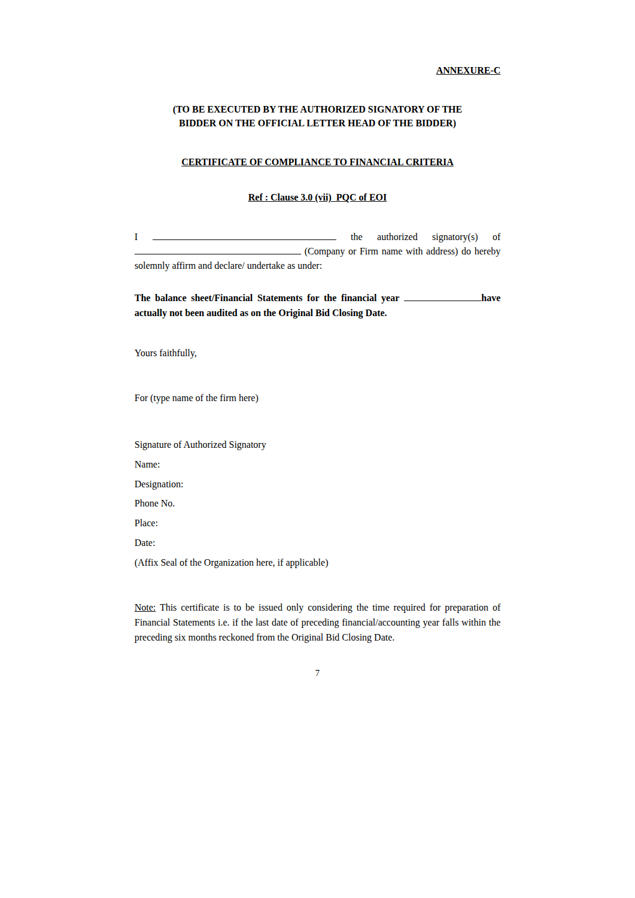ANNEXURE-C
(TO BE EXECUTED BY THE AUTHORIZED SIGNATORY OF THE BIDDER ON THE OFFICIAL LETTER HEAD OF THE BIDDER)
CERTIFICATE OF COMPLIANCE TO FINANCIAL CRITERIA
Ref : Clause 3.0 (vii) PQC of EOI
I the authorized signatory(s) of (Company or Firm name with address) do hereby solemnly affirm and declare/ undertake as under:
The balance sheet/Financial Statements for the financial year have actually not been audited as on the Original Bid Closing Date.
Yours faithfully,
For (type name of the firm here)
Signature of Authorized Signatory
Name:
Designation:
Phone No.
Place:
Date:
(Affix Seal of the Organization here, if applicable)
Note: This certificate is to be issued only considering the time required for preparation of Financial Statements i.e. if the last date of preceding financial/accounting year falls within the preceding six months reckoned from the Original Bid Closing Date.
7